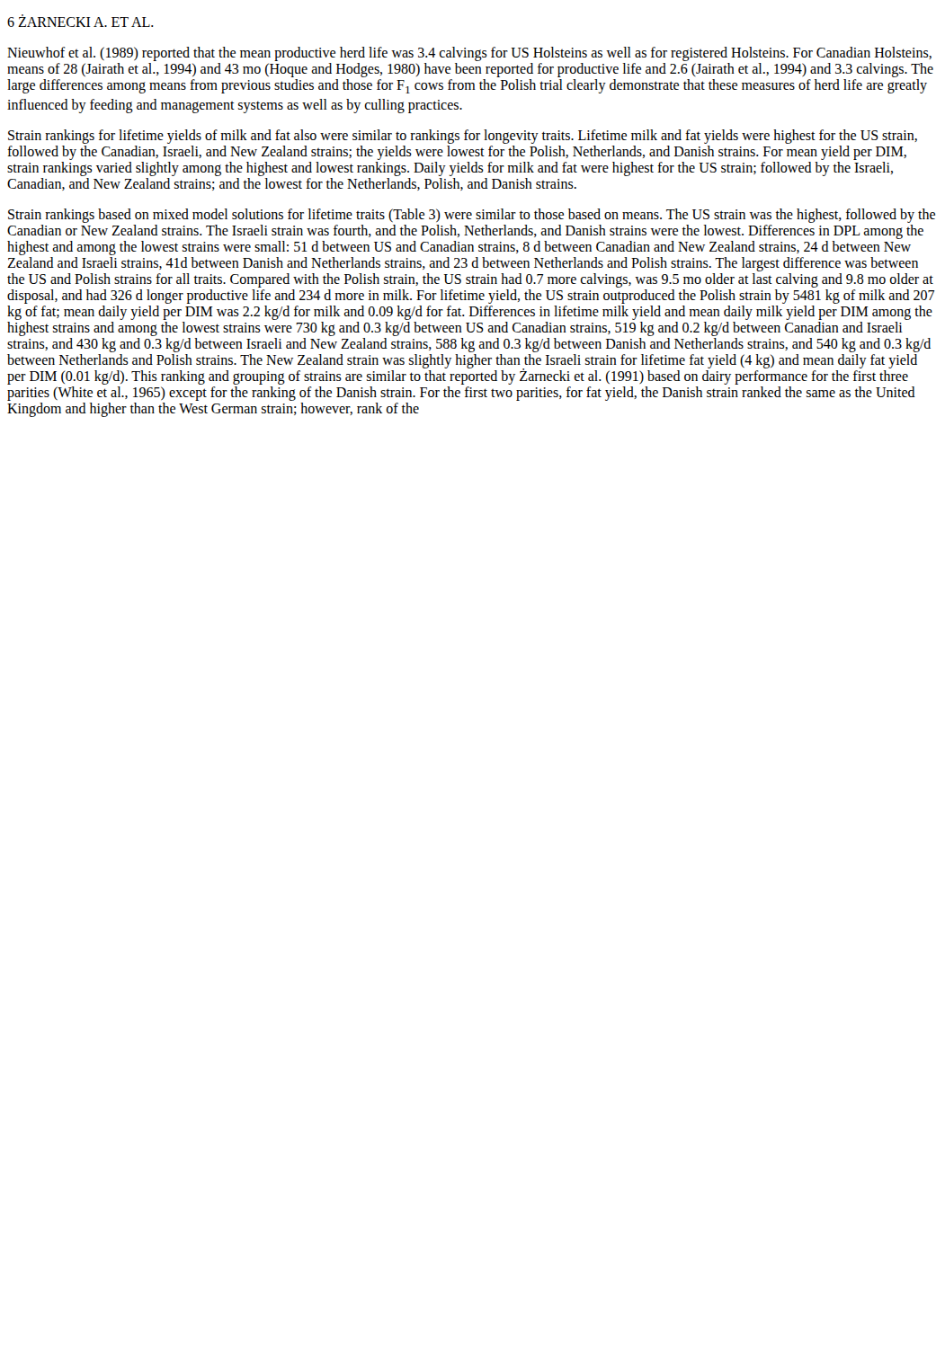6 ŻARNECKI A. ET AL.
Nieuwhof et al. (1989) reported that the mean productive herd life was 3.4 calvings for US Holsteins as well as for registered Holsteins. For Canadian Holsteins, means of 28 (Jairath et al., 1994) and 43 mo (Hoque and Hodges, 1980) have been reported for productive life and 2.6 (Jairath et al., 1994) and 3.3 calvings. The large differences among means from previous studies and those for F1 cows from the Polish trial clearly demonstrate that these measures of herd life are greatly influenced by feeding and management systems as well as by culling practices.
Strain rankings for lifetime yields of milk and fat also were similar to rankings for longevity traits. Lifetime milk and fat yields were highest for the US strain, followed by the Canadian, Israeli, and New Zealand strains; the yields were lowest for the Polish, Netherlands, and Danish strains. For mean yield per DIM, strain rankings varied slightly among the highest and lowest rankings. Daily yields for milk and fat were highest for the US strain; followed by the Israeli, Canadian, and New Zealand strains; and the lowest for the Netherlands, Polish, and Danish strains.
Strain rankings based on mixed model solutions for lifetime traits (Table 3) were similar to those based on means. The US strain was the highest, followed by the Canadian or New Zealand strains. The Israeli strain was fourth, and the Polish, Netherlands, and Danish strains were the lowest. Differences in DPL among the highest and among the lowest strains were small: 51 d between US and Canadian strains, 8 d between Canadian and New Zealand strains, 24 d between New Zealand and Israeli strains, 41d between Danish and Netherlands strains, and 23 d between Netherlands and Polish strains. The largest difference was between the US and Polish strains for all traits. Compared with the Polish strain, the US strain had 0.7 more calvings, was 9.5 mo older at last calving and 9.8 mo older at disposal, and had 326 d longer productive life and 234 d more in milk. For lifetime yield, the US strain outproduced the Polish strain by 5481 kg of milk and 207 kg of fat; mean daily yield per DIM was 2.2 kg/d for milk and 0.09 kg/d for fat. Differences in lifetime milk yield and mean daily milk yield per DIM among the highest strains and among the lowest strains were 730 kg and 0.3 kg/d between US and Canadian strains, 519 kg and 0.2 kg/d between Canadian and Israeli strains, and 430 kg and 0.3 kg/d between Israeli and New Zealand strains, 588 kg and 0.3 kg/d between Danish and Netherlands strains, and 540 kg and 0.3 kg/d between Netherlands and Polish strains. The New Zealand strain was slightly higher than the Israeli strain for lifetime fat yield (4 kg) and mean daily fat yield per DIM (0.01 kg/d). This ranking and grouping of strains are similar to that reported by Żarnecki et al. (1991) based on dairy performance for the first three parities (White et al., 1965) except for the ranking of the Danish strain. For the first two parities, for fat yield, the Danish strain ranked the same as the United Kingdom and higher than the West German strain; however, rank of the